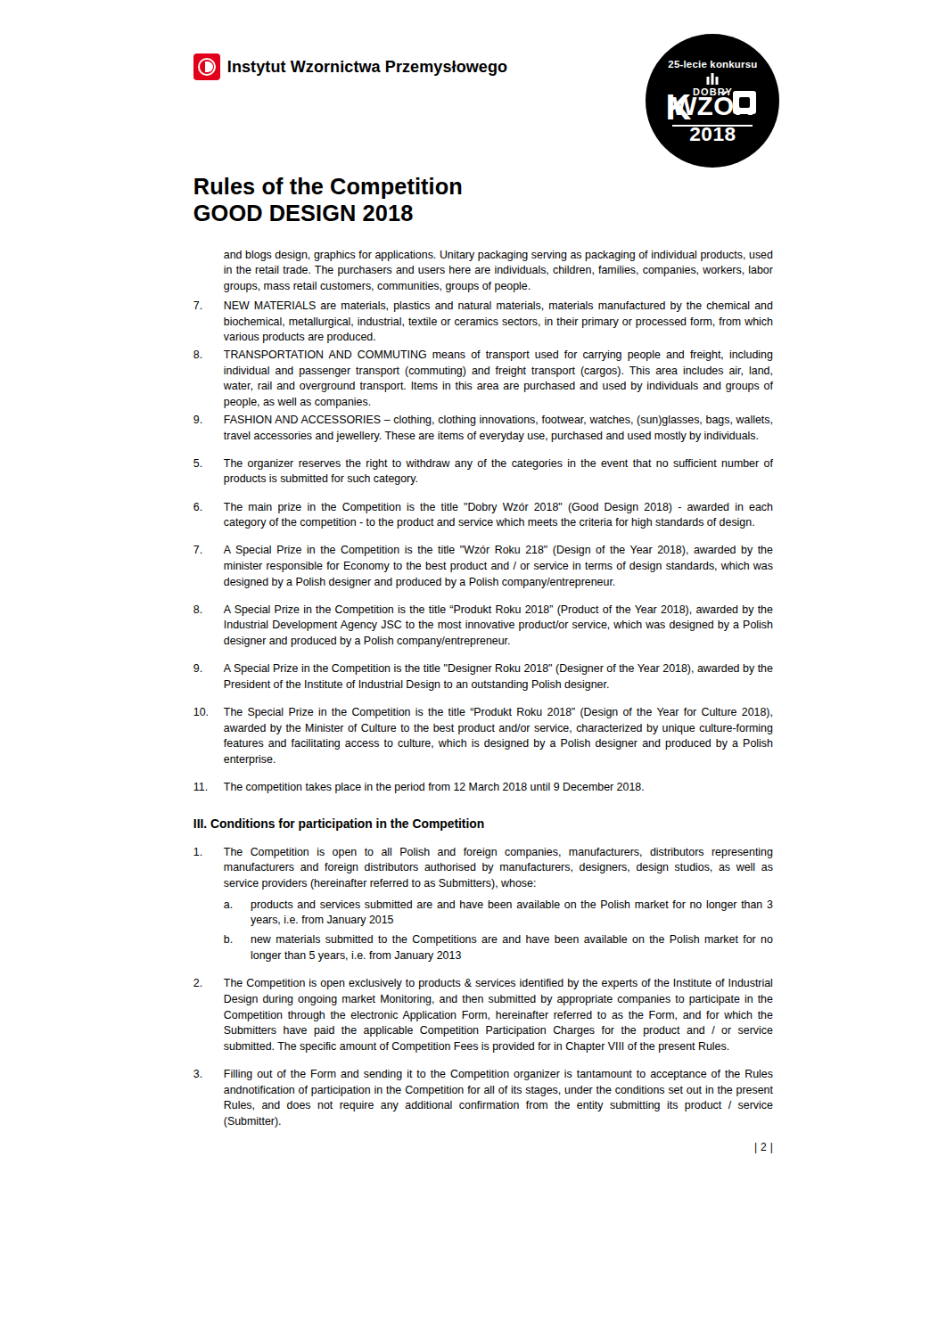Instytut Wzornictwa Przemysłowego
25-lecie konkursu
DOBRY
K
WZÓR
2018
Rules of the Competition
GOOD DESIGN 2018
and blogs design, graphics for applications. Unitary packaging serving as packaging of individual products, used in the retail trade. The purchasers and users here are individuals, children, families, companies, workers, labor groups, mass retail customers, communities, groups of people.
7. NEW MATERIALS are materials, plastics and natural materials, materials manufactured by the chemical and biochemical, metallurgical, industrial, textile or ceramics sectors, in their primary or processed form, from which various products are produced.
8. TRANSPORTATION AND COMMUTING means of transport used for carrying people and freight, including individual and passenger transport (commuting) and freight transport (cargos). This area includes air, land, water, rail and overground transport. Items in this area are purchased and used by individuals and groups of people, as well as companies.
9. FASHION AND ACCESSORIES – clothing, clothing innovations, footwear, watches, (sun)glasses, bags, wallets, travel accessories and jewellery. These are items of everyday use, purchased and used mostly by individuals.
5. The organizer reserves the right to withdraw any of the categories in the event that no sufficient number of products is submitted for such category.
6. The main prize in the Competition is the title "Dobry Wzór 2018" (Good Design 2018) - awarded in each category of the competition - to the product and service which meets the criteria for high standards of design.
7. A Special Prize in the Competition is the title "Wzór Roku 218" (Design of the Year 2018), awarded by the minister responsible for Economy to the best product and / or service in terms of design standards, which was designed by a Polish designer and produced by a Polish company/entrepreneur.
8. A Special Prize in the Competition is the title “Produkt Roku 2018” (Product of the Year 2018), awarded by the Industrial Development Agency JSC to the most innovative product/or service, which was designed by a Polish designer and produced by a Polish company/entrepreneur.
9. A Special Prize in the Competition is the title "Designer Roku 2018" (Designer of the Year 2018), awarded by the President of the Institute of Industrial Design to an outstanding Polish designer.
10. The Special Prize in the Competition is the title “Produkt Roku 2018” (Design of the Year for Culture 2018), awarded by the Minister of Culture to the best product and/or service, characterized by unique culture-forming features and facilitating access to culture, which is designed by a Polish designer and produced by a Polish enterprise.
11. The competition takes place in the period from 12 March 2018 until 9 December 2018.
III. Conditions for participation in the Competition
1. The Competition is open to all Polish and foreign companies, manufacturers, distributors representing manufacturers and foreign distributors authorised by manufacturers, designers, design studios, as well as service providers (hereinafter referred to as Submitters), whose:
a. products and services submitted are and have been available on the Polish market for no longer than 3 years, i.e. from January 2015
b. new materials submitted to the Competitions are and have been available on the Polish market for no longer than 5 years, i.e. from January 2013
2. The Competition is open exclusively to products & services identified by the experts of the Institute of Industrial Design during ongoing market Monitoring, and then submitted by appropriate companies to participate in the Competition through the electronic Application Form, hereinafter referred to as the Form, and for which the Submitters have paid the applicable Competition Participation Charges for the product and / or service submitted. The specific amount of Competition Fees is provided for in Chapter VIII of the present Rules.
3. Filling out of the Form and sending it to the Competition organizer is tantamount to acceptance of the Rules andnotification of participation in the Competition for all of its stages, under the conditions set out in the present Rules, and does not require any additional confirmation from the entity submitting its product / service (Submitter).
|2|